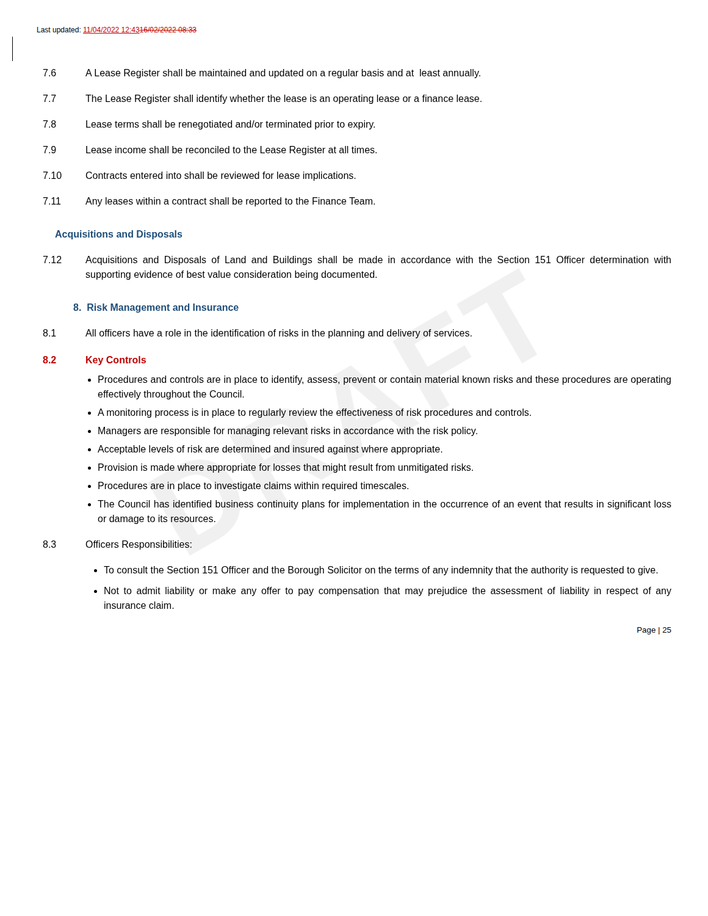DRAFT
Last updated: 11/04/2022 12:4316/02/2022 08:33
7.6
A Lease Register shall be maintained and updated on a regular basis and at least annually.
7.7
The Lease Register shall identify whether the lease is an operating lease or a finance lease.
7.8
Lease terms shall be renegotiated and/or terminated prior to expiry.
7.9
Lease income shall be reconciled to the Lease Register at all times.
7.10
Contracts entered into shall be reviewed for lease implications.
7.11
Any leases within a contract shall be reported to the Finance Team.
Acquisitions and Disposals
7.12
Acquisitions and Disposals of Land and Buildings shall be made in accordance with the Section 151 Officer determination with supporting evidence of best value consideration being documented.
8. Risk Management and Insurance
8.1
All officers have a role in the identification of risks in the planning and delivery of services.
8.2
Key Controls
Procedures and controls are in place to identify, assess, prevent or contain material known risks and these procedures are operating effectively throughout the Council.
A monitoring process is in place to regularly review the effectiveness of risk procedures and controls.
Managers are responsible for managing relevant risks in accordance with the risk policy.
Acceptable levels of risk are determined and insured against where appropriate.
Provision is made where appropriate for losses that might result from unmitigated risks.
Procedures are in place to investigate claims within required timescales.
The Council has identified business continuity plans for implementation in the occurrence of an event that results in significant loss or damage to its resources.
8.3
Officers Responsibilities:
To consult the Section 151 Officer and the Borough Solicitor on the terms of any indemnity that the authority is requested to give.
Not to admit liability or make any offer to pay compensation that may prejudice the assessment of liability in respect of any insurance claim.
Page | 25